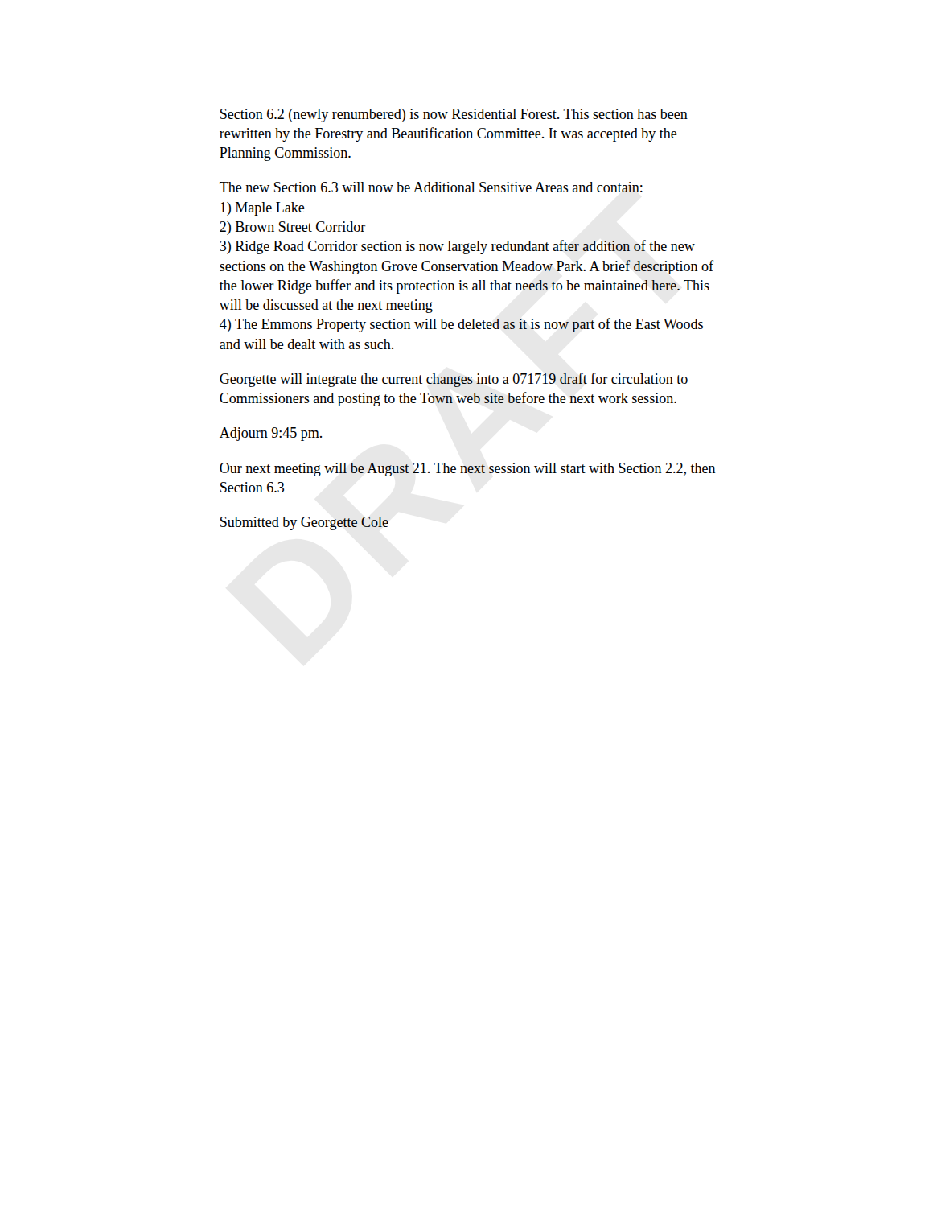DRAFT
Section 6.2 (newly renumbered) is now Residential Forest. This section has been rewritten by the Forestry and Beautification Committee. It was accepted by the Planning Commission.
The new Section 6.3 will now be Additional Sensitive Areas and contain:
1) Maple Lake
2) Brown Street Corridor
3) Ridge Road Corridor section is now largely redundant after addition of the new sections on the Washington Grove Conservation Meadow Park. A brief description of the lower Ridge buffer and its protection is all that needs to be maintained here. This will be discussed at the next meeting
4) The Emmons Property section will be deleted as it is now part of the East Woods and will be dealt with as such.
Georgette will integrate the current changes into a 071719 draft for circulation to Commissioners and posting to the Town web site before the next work session.
Adjourn 9:45 pm.
Our next meeting will be August 21. The next session will start with Section 2.2, then Section 6.3
Submitted by Georgette Cole